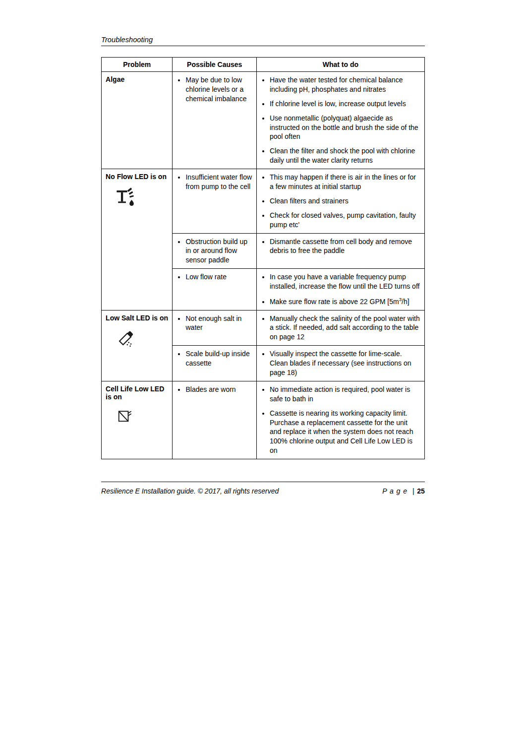Troubleshooting
| Problem | Possible Causes | What to do |
| --- | --- | --- |
| Algae | May be due to low chlorine levels or a chemical imbalance | Have the water tested for chemical balance including pH, phosphates and nitrates If chlorine level is low, increase output levels Use nonmetallic (polyquat) algaecide as instructed on the bottle and brush the side of the pool often Clean the filter and shock the pool with chlorine daily until the water clarity returns |
| No Flow LED is on | Insufficient water flow from pump to the cell | This may happen if there is air in the lines or for a few minutes at initial startup Clean filters and strainers Check for closed valves, pump cavitation, faulty pump etc' |
| Obstruction build up in or around flow sensor paddle | Dismantle cassette from cell body and remove debris to free the paddle |
| Low flow rate | In case you have a variable frequency pump installed, increase the flow until the LED turns off Make sure flow rate is above 22 GPM [5m 3 /h] |
| Low Salt LED is on | Not enough salt in water | Manually check the salinity of the pool water with a stick. If needed, add salt according to the table on page 12 |
| Scale build-up inside cassette | Visually inspect the cassette for lime-scale. Clean blades if necessary (see instructions on page 18) |
| Cell Life Low LED is on | Blades are worn | No immediate action is required, pool water is safe to bath in Cassette is nearing its working capacity limit. Purchase a replacement cassette for the unit and replace it when the system does not reach 100% chlorine output and Cell Life Low LED is on |
Resilience E Installation guide. © 2017, all rights reserved P a g e | 25